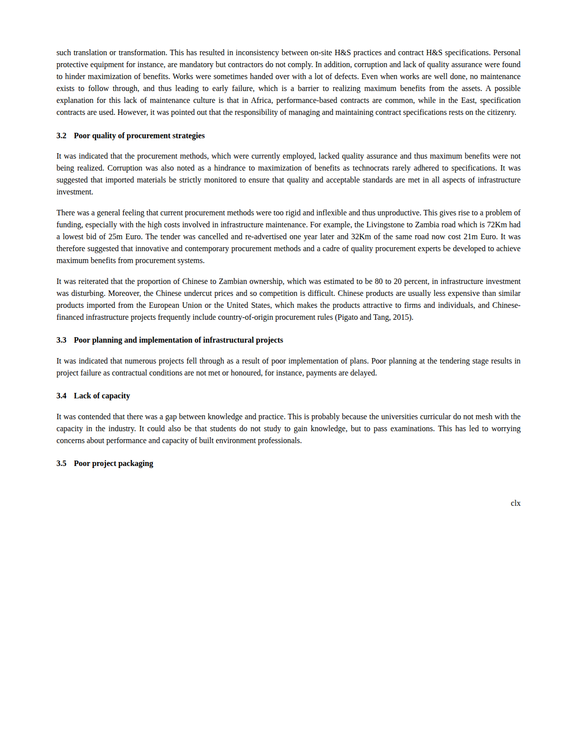such translation or transformation. This has resulted in inconsistency between on-site H&S practices and contract H&S specifications. Personal protective equipment for instance, are mandatory but contractors do not comply. In addition, corruption and lack of quality assurance were found to hinder maximization of benefits. Works were sometimes handed over with a lot of defects. Even when works are well done, no maintenance exists to follow through, and thus leading to early failure, which is a barrier to realizing maximum benefits from the assets. A possible explanation for this lack of maintenance culture is that in Africa, performance-based contracts are common, while in the East, specification contracts are used. However, it was pointed out that the responsibility of managing and maintaining contract specifications rests on the citizenry.
3.2 Poor quality of procurement strategies
It was indicated that the procurement methods, which were currently employed, lacked quality assurance and thus maximum benefits were not being realized. Corruption was also noted as a hindrance to maximization of benefits as technocrats rarely adhered to specifications. It was suggested that imported materials be strictly monitored to ensure that quality and acceptable standards are met in all aspects of infrastructure investment.
There was a general feeling that current procurement methods were too rigid and inflexible and thus unproductive. This gives rise to a problem of funding, especially with the high costs involved in infrastructure maintenance. For example, the Livingstone to Zambia road which is 72Km had a lowest bid of 25m Euro. The tender was cancelled and re-advertised one year later and 32Km of the same road now cost 21m Euro. It was therefore suggested that innovative and contemporary procurement methods and a cadre of quality procurement experts be developed to achieve maximum benefits from procurement systems.
It was reiterated that the proportion of Chinese to Zambian ownership, which was estimated to be 80 to 20 percent, in infrastructure investment was disturbing. Moreover, the Chinese undercut prices and so competition is difficult. Chinese products are usually less expensive than similar products imported from the European Union or the United States, which makes the products attractive to firms and individuals, and Chinese-financed infrastructure projects frequently include country-of-origin procurement rules (Pigato and Tang, 2015).
3.3 Poor planning and implementation of infrastructural projects
It was indicated that numerous projects fell through as a result of poor implementation of plans. Poor planning at the tendering stage results in project failure as contractual conditions are not met or honoured, for instance, payments are delayed.
3.4 Lack of capacity
It was contended that there was a gap between knowledge and practice. This is probably because the universities curricular do not mesh with the capacity in the industry. It could also be that students do not study to gain knowledge, but to pass examinations. This has led to worrying concerns about performance and capacity of built environment professionals.
3.5 Poor project packaging
clx